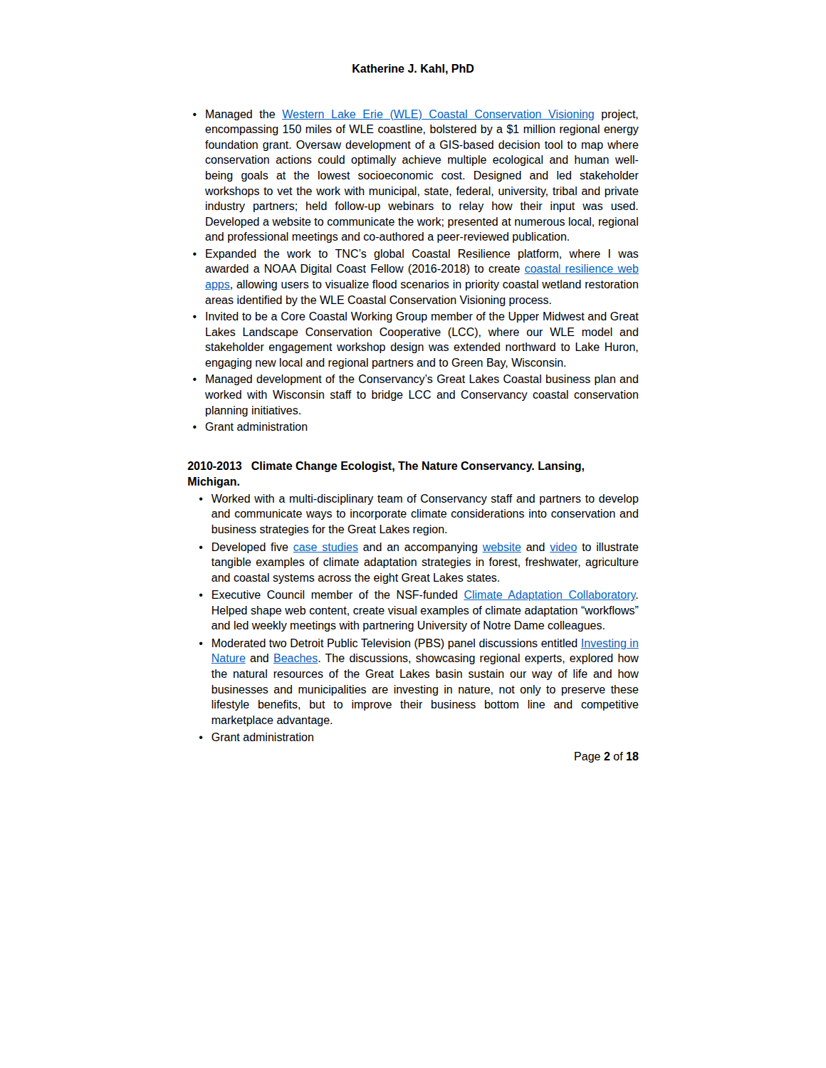Katherine J. Kahl, PhD
Managed the Western Lake Erie (WLE) Coastal Conservation Visioning project, encompassing 150 miles of WLE coastline, bolstered by a $1 million regional energy foundation grant. Oversaw development of a GIS-based decision tool to map where conservation actions could optimally achieve multiple ecological and human well-being goals at the lowest socioeconomic cost. Designed and led stakeholder workshops to vet the work with municipal, state, federal, university, tribal and private industry partners; held follow-up webinars to relay how their input was used. Developed a website to communicate the work; presented at numerous local, regional and professional meetings and co-authored a peer-reviewed publication.
Expanded the work to TNC’s global Coastal Resilience platform, where I was awarded a NOAA Digital Coast Fellow (2016-2018) to create coastal resilience web apps, allowing users to visualize flood scenarios in priority coastal wetland restoration areas identified by the WLE Coastal Conservation Visioning process.
Invited to be a Core Coastal Working Group member of the Upper Midwest and Great Lakes Landscape Conservation Cooperative (LCC), where our WLE model and stakeholder engagement workshop design was extended northward to Lake Huron, engaging new local and regional partners and to Green Bay, Wisconsin.
Managed development of the Conservancy’s Great Lakes Coastal business plan and worked with Wisconsin staff to bridge LCC and Conservancy coastal conservation planning initiatives.
Grant administration
2010-2013 Climate Change Ecologist, The Nature Conservancy. Lansing, Michigan.
Worked with a multi-disciplinary team of Conservancy staff and partners to develop and communicate ways to incorporate climate considerations into conservation and business strategies for the Great Lakes region.
Developed five case studies and an accompanying website and video to illustrate tangible examples of climate adaptation strategies in forest, freshwater, agriculture and coastal systems across the eight Great Lakes states.
Executive Council member of the NSF-funded Climate Adaptation Collaboratory. Helped shape web content, create visual examples of climate adaptation “workflows” and led weekly meetings with partnering University of Notre Dame colleagues.
Moderated two Detroit Public Television (PBS) panel discussions entitled Investing in Nature and Beaches. The discussions, showcasing regional experts, explored how the natural resources of the Great Lakes basin sustain our way of life and how businesses and municipalities are investing in nature, not only to preserve these lifestyle benefits, but to improve their business bottom line and competitive marketplace advantage.
Grant administration
Page 2 of 18